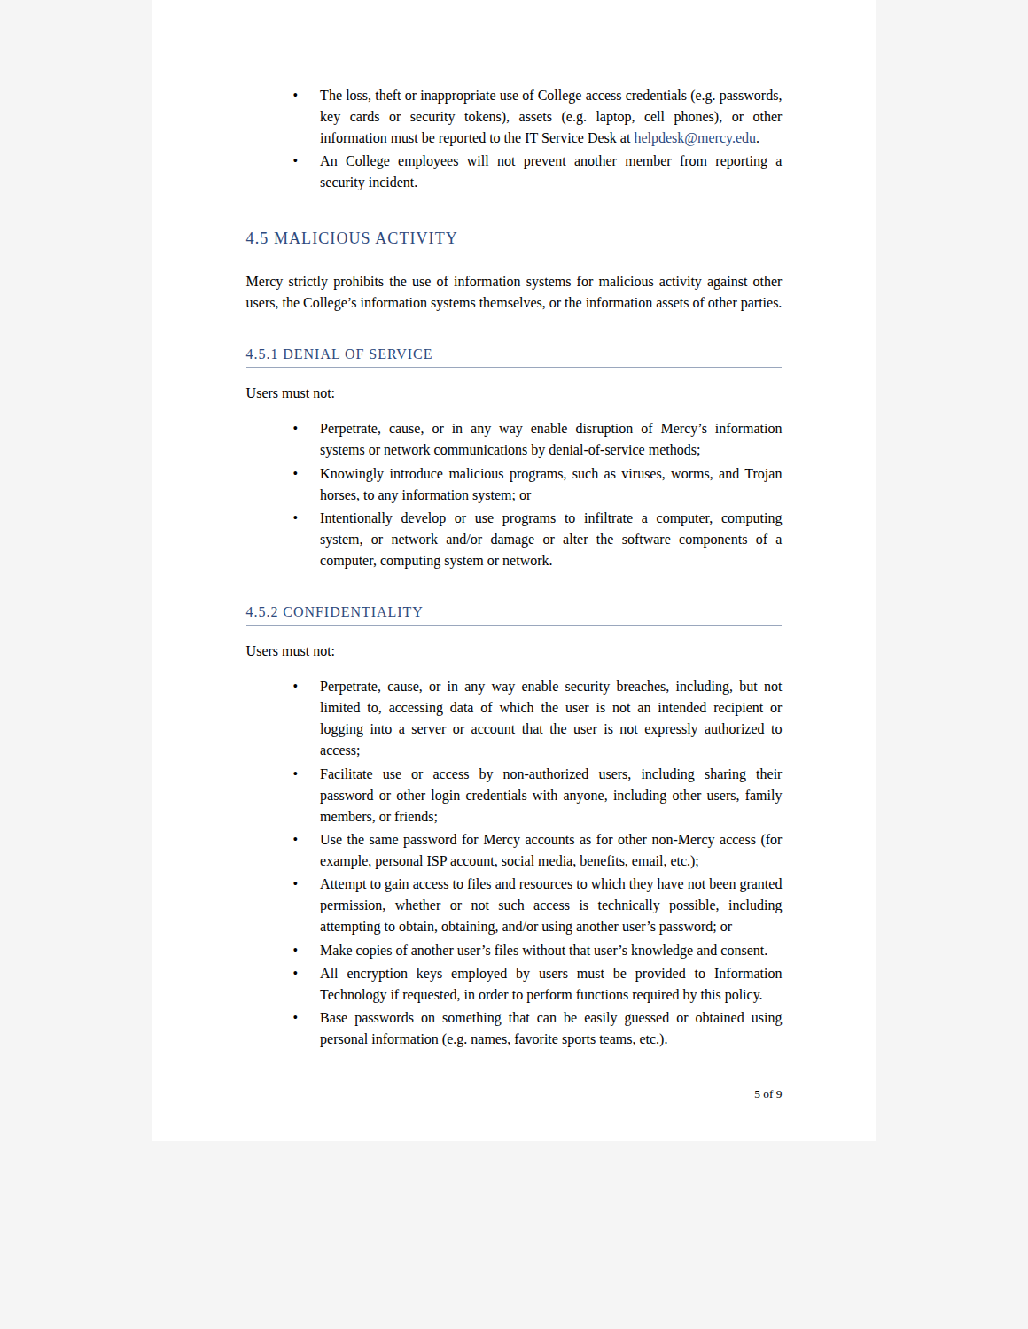The loss, theft or inappropriate use of College access credentials (e.g. passwords, key cards or security tokens), assets (e.g. laptop, cell phones), or other information must be reported to the IT Service Desk at helpdesk@mercy.edu.
An College employees will not prevent another member from reporting a security incident.
4.5 MALICIOUS ACTIVITY
Mercy strictly prohibits the use of information systems for malicious activity against other users, the College’s information systems themselves, or the information assets of other parties.
4.5.1 DENIAL OF SERVICE
Users must not:
Perpetrate, cause, or in any way enable disruption of Mercy’s information systems or network communications by denial-of-service methods;
Knowingly introduce malicious programs, such as viruses, worms, and Trojan horses, to any information system; or
Intentionally develop or use programs to infiltrate a computer, computing system, or network and/or damage or alter the software components of a computer, computing system or network.
4.5.2 CONFIDENTIALITY
Users must not:
Perpetrate, cause, or in any way enable security breaches, including, but not limited to, accessing data of which the user is not an intended recipient or logging into a server or account that the user is not expressly authorized to access;
Facilitate use or access by non-authorized users, including sharing their password or other login credentials with anyone, including other users, family members, or friends;
Use the same password for Mercy accounts as for other non-Mercy access (for example, personal ISP account, social media, benefits, email, etc.);
Attempt to gain access to files and resources to which they have not been granted permission, whether or not such access is technically possible, including attempting to obtain, obtaining, and/or using another user’s password; or
Make copies of another user’s files without that user’s knowledge and consent.
All encryption keys employed by users must be provided to Information Technology if requested, in order to perform functions required by this policy.
Base passwords on something that can be easily guessed or obtained using personal information (e.g. names, favorite sports teams, etc.).
5 of 9